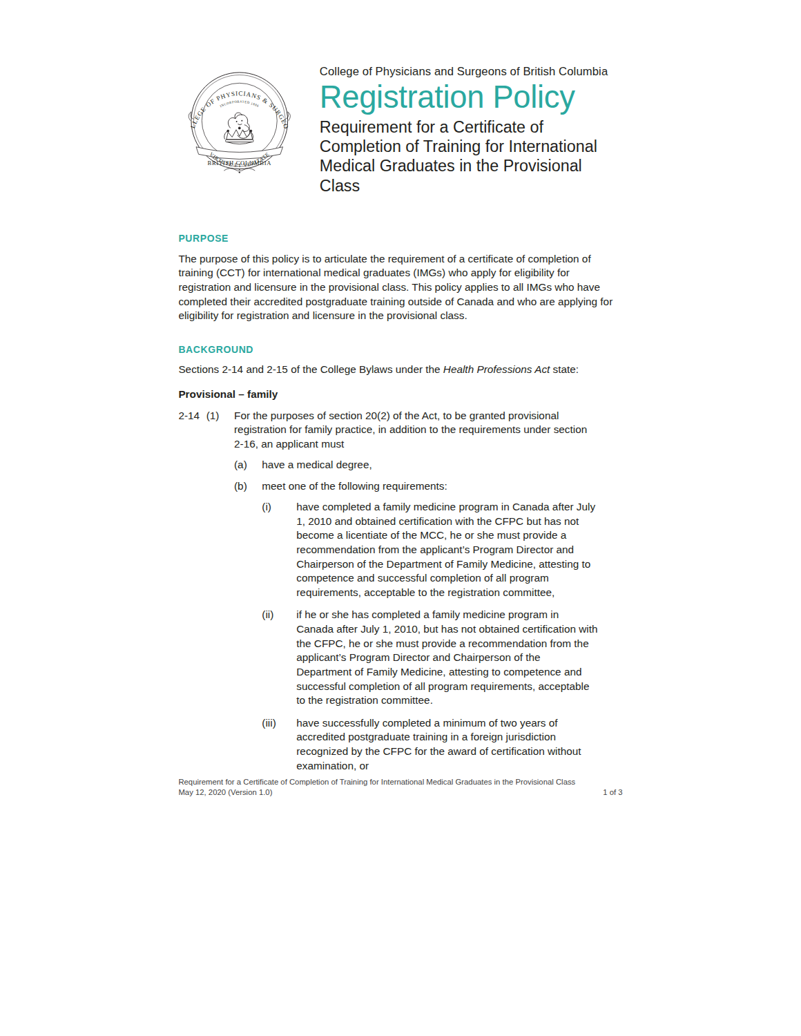COLLEGE OF PHYSICIANS & SURGEONS INCORPORATED 1886 VIRTUTE ET VERITATE BRITISH COLUMBIA
College of Physicians and Surgeons of British Columbia
Registration Policy
Requirement for a Certificate of Completion of Training for International Medical Graduates in the Provisional Class
Purpose
The purpose of this policy is to articulate the requirement of a certificate of completion of training (CCT) for international medical graduates (IMGs) who apply for eligibility for registration and licensure in the provisional class. This policy applies to all IMGs who have completed their accredited postgraduate training outside of Canada and who are applying for eligibility for registration and licensure in the provisional class.
Background
Sections 2-14 and 2-15 of the College Bylaws under the Health Professions Act state:
Provisional – family
2-14
(1)
For the purposes of section 20(2) of the Act, to be granted provisional registration for family practice, in addition to the requirements under section 2-16, an applicant must
(a)
have a medical degree,
(b)
meet one of the following requirements:
(i)
have completed a family medicine program in Canada after July 1, 2010 and obtained certification with the CFPC but has not become a licentiate of the MCC, he or she must provide a recommendation from the applicant’s Program Director and Chairperson of the Department of Family Medicine, attesting to competence and successful completion of all program requirements, acceptable to the registration committee,
(ii)
if he or she has completed a family medicine program in Canada after July 1, 2010, but has not obtained certification with the CFPC, he or she must provide a recommendation from the applicant’s Program Director and Chairperson of the Department of Family Medicine, attesting to competence and successful completion of all program requirements, acceptable to the registration committee.
(iii)
have successfully completed a minimum of two years of accredited postgraduate training in a foreign jurisdiction recognized by the CFPC for the award of certification without examination, or
Requirement for a Certificate of Completion of Training for International Medical Graduates in the Provisional Class
May 12, 2020 (Version 1.0)
1 of 3